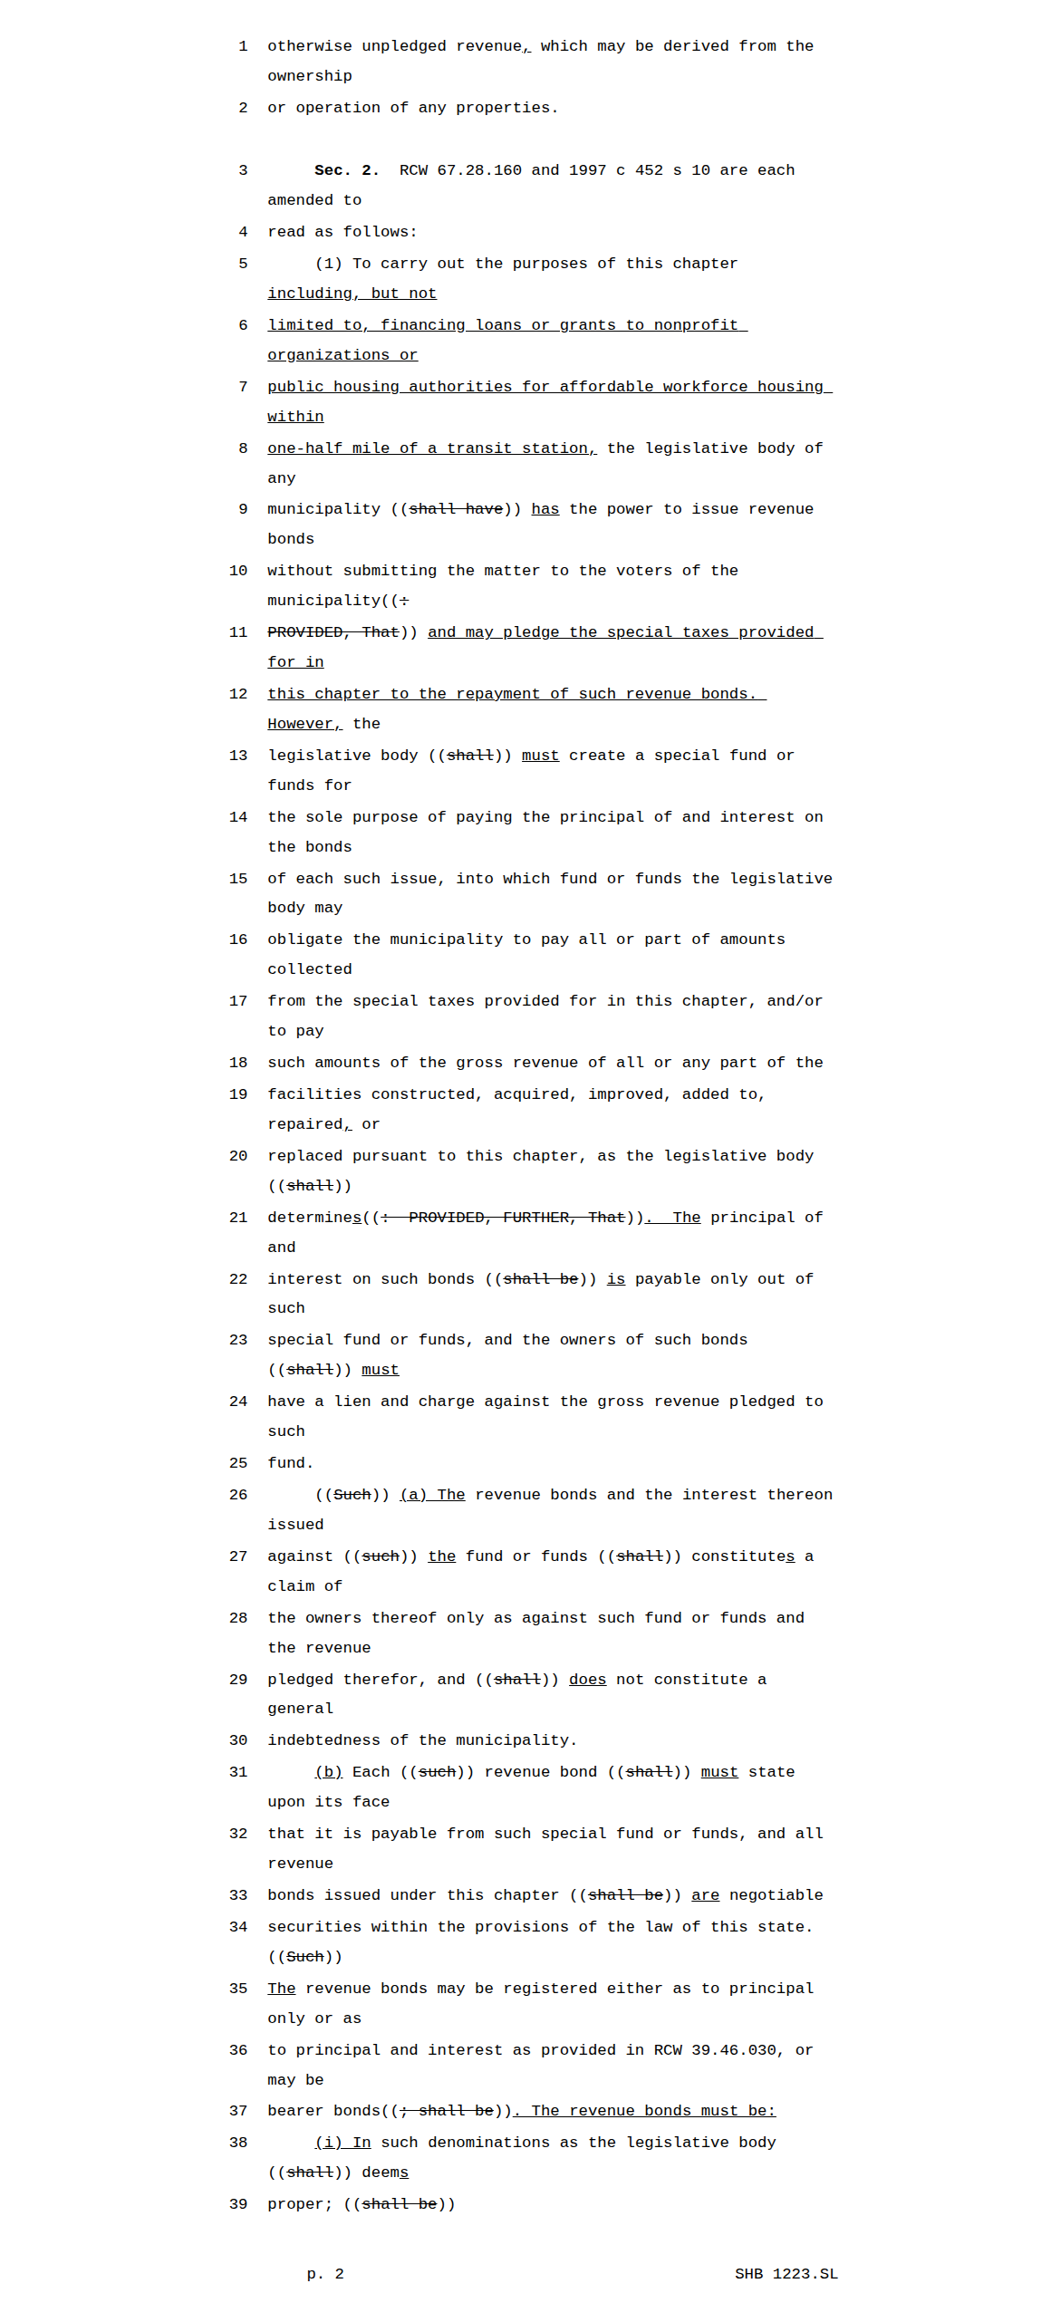| 1 | otherwise unpledged revenue , which may be derived from the ownership |
| 2 | or operation of any properties. |
| 3 | Sec. 2. RCW 67.28.160 and 1997 c 452 s 10 are each amended to |
| 4 | read as follows: |
| 5 | (1) To carry out the purposes of this chapter including, but not |
| 6 | limited to, financing loans or grants to nonprofit organizations or |
| 7 | public housing authorities for affordable workforce housing within |
| 8 | one-half mile of a transit station, the legislative body of any |
| 9 | municipality (( shall have )) has the power to issue revenue bonds |
| 10 | without submitting the matter to the voters of the municipality(( : |
| 11 | PROVIDED, That )) and may pledge the special taxes provided for in |
| 12 | this chapter to the repayment of such revenue bonds. However, the |
| 13 | legislative body (( shall )) must create a special fund or funds for |
| 14 | the sole purpose of paying the principal of and interest on the bonds |
| 15 | of each such issue, into which fund or funds the legislative body may |
| 16 | obligate the municipality to pay all or part of amounts collected |
| 17 | from the special taxes provided for in this chapter, and/or to pay |
| 18 | such amounts of the gross revenue of all or any part of the |
| 19 | facilities constructed, acquired, improved, added to, repaired , or |
| 20 | replaced pursuant to this chapter, as the legislative body (( shall )) |
| 21 | determine s (( : PROVIDED, FURTHER, That )) . The principal of and |
| 22 | interest on such bonds (( shall be )) is payable only out of such |
| 23 | special fund or funds, and the owners of such bonds (( shall )) must |
| 24 | have a lien and charge against the gross revenue pledged to such |
| 25 | fund. |
| 26 | (( Such )) (a) The revenue bonds and the interest thereon issued |
| 27 | against (( such )) the fund or funds (( shall )) constitute s a claim of |
| 28 | the owners thereof only as against such fund or funds and the revenue |
| 29 | pledged therefor, and (( shall )) does not constitute a general |
| 30 | indebtedness of the municipality. |
| 31 | (b) Each (( such )) revenue bond (( shall )) must state upon its face |
| 32 | that it is payable from such special fund or funds, and all revenue |
| 33 | bonds issued under this chapter (( shall be )) are negotiable |
| 34 | securities within the provisions of the law of this state. (( Such )) |
| 35 | The revenue bonds may be registered either as to principal only or as |
| 36 | to principal and interest as provided in RCW 39.46.030, or may be |
| 37 | bearer bonds(( ; shall be )) . The revenue bonds must be: |
| 38 | (i) In such denominations as the legislative body (( shall )) deem s |
| 39 | proper; (( shall be )) |
p. 2 SHB 1223.SL